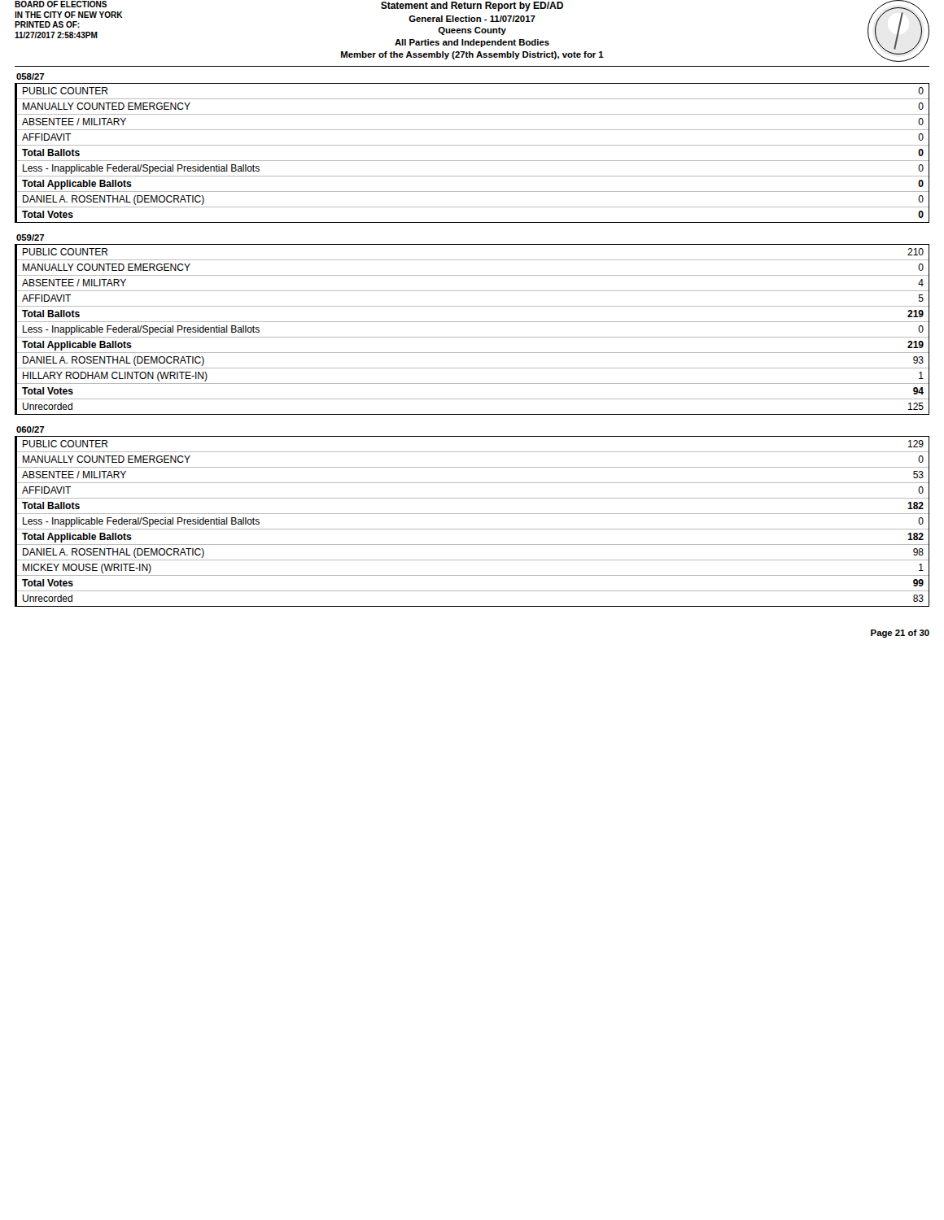BOARD OF ELECTIONS
IN THE CITY OF NEW YORK
PRINTED AS OF:
11/27/2017 2:58:43PM
Statement and Return Report by ED/AD
General Election - 11/07/2017
Queens County
All Parties and Independent Bodies
Member of the Assembly (27th Assembly District), vote for 1
058/27
| PUBLIC COUNTER | 0 |
| MANUALLY COUNTED EMERGENCY | 0 |
| ABSENTEE / MILITARY | 0 |
| AFFIDAVIT | 0 |
| Total Ballots | 0 |
| Less - Inapplicable Federal/Special Presidential Ballots | 0 |
| Total Applicable Ballots | 0 |
| DANIEL A. ROSENTHAL (DEMOCRATIC) | 0 |
| Total Votes | 0 |
059/27
| PUBLIC COUNTER | 210 |
| MANUALLY COUNTED EMERGENCY | 0 |
| ABSENTEE / MILITARY | 4 |
| AFFIDAVIT | 5 |
| Total Ballots | 219 |
| Less - Inapplicable Federal/Special Presidential Ballots | 0 |
| Total Applicable Ballots | 219 |
| DANIEL A. ROSENTHAL (DEMOCRATIC) | 93 |
| HILLARY RODHAM CLINTON (WRITE-IN) | 1 |
| Total Votes | 94 |
| Unrecorded | 125 |
060/27
| PUBLIC COUNTER | 129 |
| MANUALLY COUNTED EMERGENCY | 0 |
| ABSENTEE / MILITARY | 53 |
| AFFIDAVIT | 0 |
| Total Ballots | 182 |
| Less - Inapplicable Federal/Special Presidential Ballots | 0 |
| Total Applicable Ballots | 182 |
| DANIEL A. ROSENTHAL (DEMOCRATIC) | 98 |
| MICKEY MOUSE (WRITE-IN) | 1 |
| Total Votes | 99 |
| Unrecorded | 83 |
Page 21 of 30